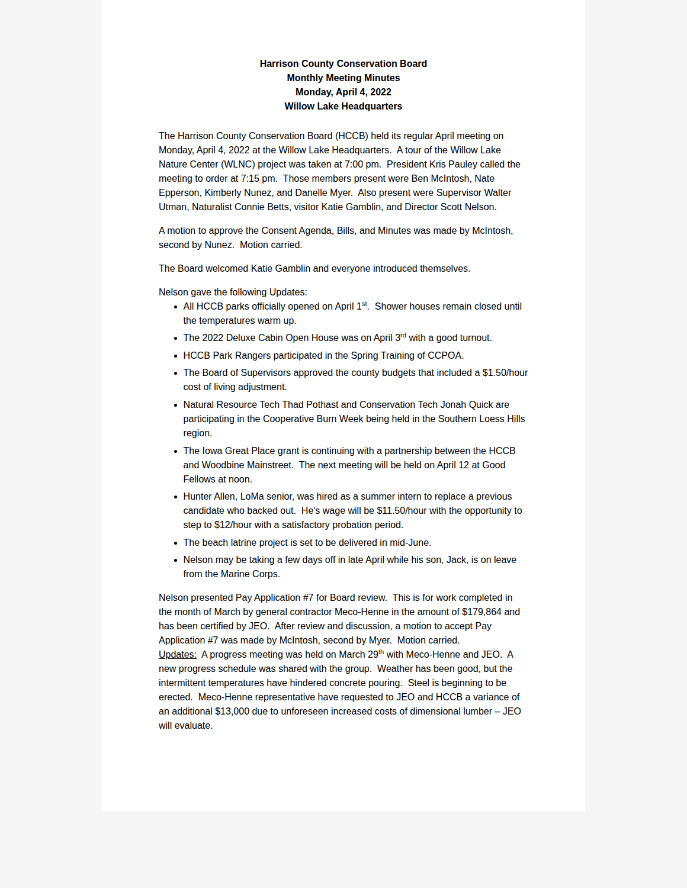Harrison County Conservation Board
Monthly Meeting Minutes
Monday, April 4, 2022
Willow Lake Headquarters
The Harrison County Conservation Board (HCCB) held its regular April meeting on Monday, April 4, 2022 at the Willow Lake Headquarters. A tour of the Willow Lake Nature Center (WLNC) project was taken at 7:00 pm. President Kris Pauley called the meeting to order at 7:15 pm. Those members present were Ben McIntosh, Nate Epperson, Kimberly Nunez, and Danelle Myer. Also present were Supervisor Walter Utman, Naturalist Connie Betts, visitor Katie Gamblin, and Director Scott Nelson.
A motion to approve the Consent Agenda, Bills, and Minutes was made by McIntosh, second by Nunez. Motion carried.
The Board welcomed Katie Gamblin and everyone introduced themselves.
Nelson gave the following Updates:
All HCCB parks officially opened on April 1st. Shower houses remain closed until the temperatures warm up.
The 2022 Deluxe Cabin Open House was on April 3rd with a good turnout.
HCCB Park Rangers participated in the Spring Training of CCPOA.
The Board of Supervisors approved the county budgets that included a $1.50/hour cost of living adjustment.
Natural Resource Tech Thad Pothast and Conservation Tech Jonah Quick are participating in the Cooperative Burn Week being held in the Southern Loess Hills region.
The Iowa Great Place grant is continuing with a partnership between the HCCB and Woodbine Mainstreet. The next meeting will be held on April 12 at Good Fellows at noon.
Hunter Allen, LoMa senior, was hired as a summer intern to replace a previous candidate who backed out. He's wage will be $11.50/hour with the opportunity to step to $12/hour with a satisfactory probation period.
The beach latrine project is set to be delivered in mid-June.
Nelson may be taking a few days off in late April while his son, Jack, is on leave from the Marine Corps.
Nelson presented Pay Application #7 for Board review. This is for work completed in the month of March by general contractor Meco-Henne in the amount of $179,864 and has been certified by JEO. After review and discussion, a motion to accept Pay Application #7 was made by McIntosh, second by Myer. Motion carried.
Updates: A progress meeting was held on March 29th with Meco-Henne and JEO. A new progress schedule was shared with the group. Weather has been good, but the intermittent temperatures have hindered concrete pouring. Steel is beginning to be erected. Meco-Henne representative have requested to JEO and HCCB a variance of an additional $13,000 due to unforeseen increased costs of dimensional lumber – JEO will evaluate.